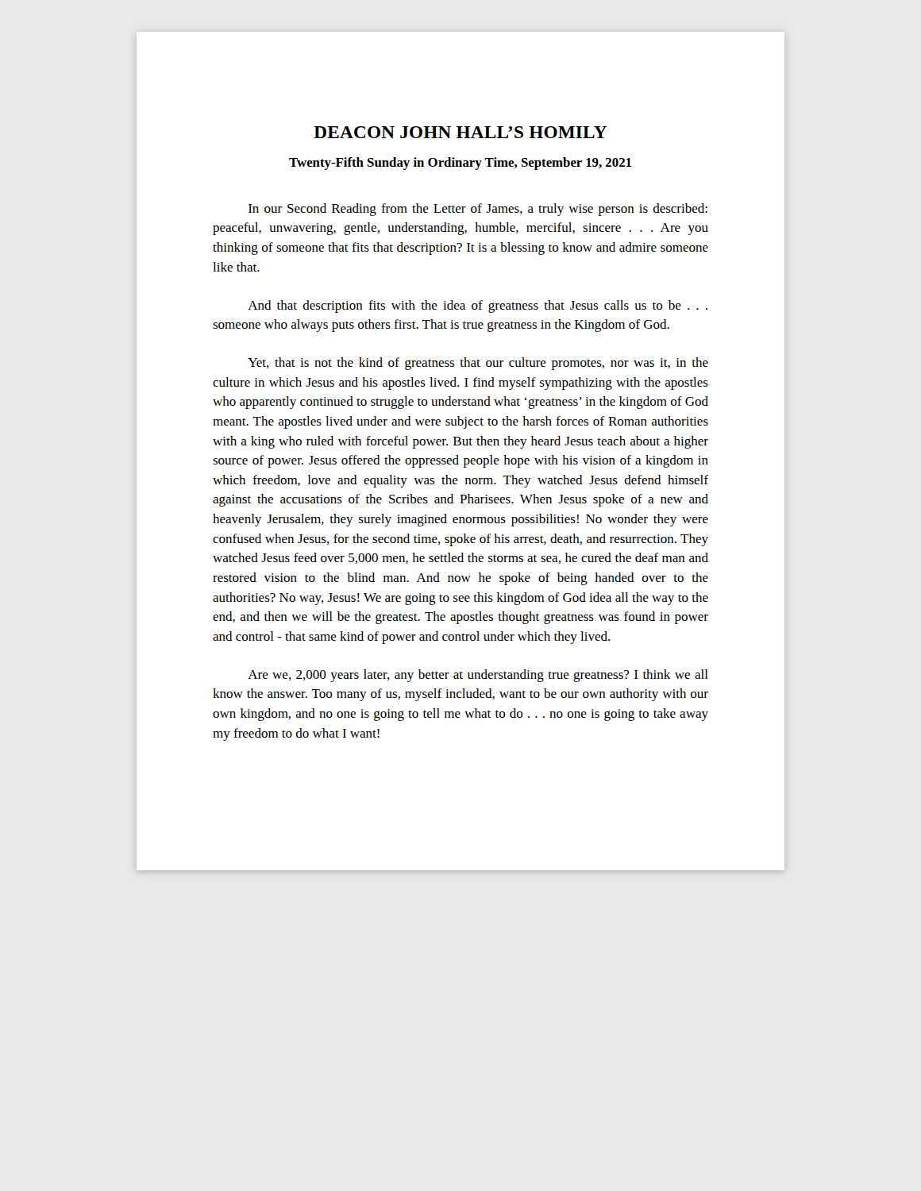DEACON JOHN HALL’S HOMILY
Twenty-Fifth Sunday in Ordinary Time, September 19, 2021
In our Second Reading from the Letter of James, a truly wise person is described: peaceful, unwavering, gentle, understanding, humble, merciful, sincere . . . Are you thinking of someone that fits that description? It is a blessing to know and admire someone like that.
And that description fits with the idea of greatness that Jesus calls us to be . . . someone who always puts others first. That is true greatness in the Kingdom of God.
Yet, that is not the kind of greatness that our culture promotes, nor was it, in the culture in which Jesus and his apostles lived. I find myself sympathizing with the apostles who apparently continued to struggle to understand what ‘greatness’ in the kingdom of God meant. The apostles lived under and were subject to the harsh forces of Roman authorities with a king who ruled with forceful power. But then they heard Jesus teach about a higher source of power. Jesus offered the oppressed people hope with his vision of a kingdom in which freedom, love and equality was the norm. They watched Jesus defend himself against the accusations of the Scribes and Pharisees. When Jesus spoke of a new and heavenly Jerusalem, they surely imagined enormous possibilities! No wonder they were confused when Jesus, for the second time, spoke of his arrest, death, and resurrection. They watched Jesus feed over 5,000 men, he settled the storms at sea, he cured the deaf man and restored vision to the blind man. And now he spoke of being handed over to the authorities? No way, Jesus! We are going to see this kingdom of God idea all the way to the end, and then we will be the greatest. The apostles thought greatness was found in power and control - that same kind of power and control under which they lived.
Are we, 2,000 years later, any better at understanding true greatness? I think we all know the answer. Too many of us, myself included, want to be our own authority with our own kingdom, and no one is going to tell me what to do . . . no one is going to take away my freedom to do what I want!